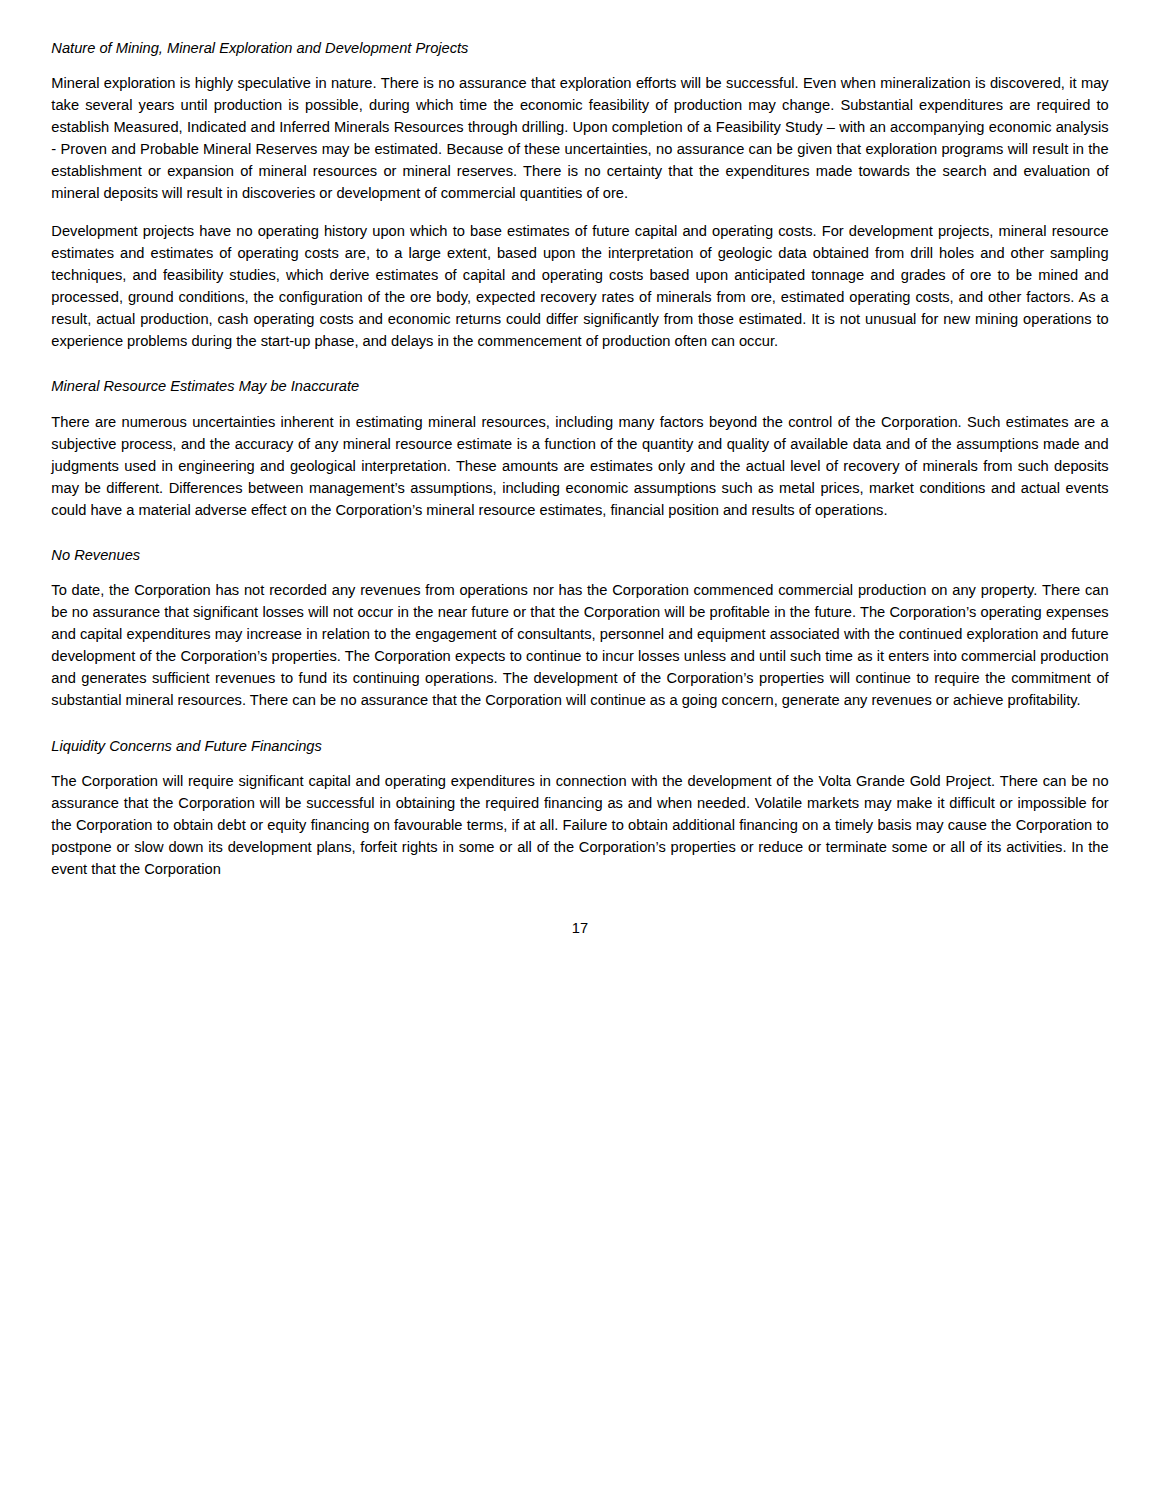Nature of Mining, Mineral Exploration and Development Projects
Mineral exploration is highly speculative in nature. There is no assurance that exploration efforts will be successful. Even when mineralization is discovered, it may take several years until production is possible, during which time the economic feasibility of production may change. Substantial expenditures are required to establish Measured, Indicated and Inferred Minerals Resources through drilling. Upon completion of a Feasibility Study – with an accompanying economic analysis - Proven and Probable Mineral Reserves may be estimated. Because of these uncertainties, no assurance can be given that exploration programs will result in the establishment or expansion of mineral resources or mineral reserves. There is no certainty that the expenditures made towards the search and evaluation of mineral deposits will result in discoveries or development of commercial quantities of ore.
Development projects have no operating history upon which to base estimates of future capital and operating costs. For development projects, mineral resource estimates and estimates of operating costs are, to a large extent, based upon the interpretation of geologic data obtained from drill holes and other sampling techniques, and feasibility studies, which derive estimates of capital and operating costs based upon anticipated tonnage and grades of ore to be mined and processed, ground conditions, the configuration of the ore body, expected recovery rates of minerals from ore, estimated operating costs, and other factors. As a result, actual production, cash operating costs and economic returns could differ significantly from those estimated. It is not unusual for new mining operations to experience problems during the start-up phase, and delays in the commencement of production often can occur.
Mineral Resource Estimates May be Inaccurate
There are numerous uncertainties inherent in estimating mineral resources, including many factors beyond the control of the Corporation. Such estimates are a subjective process, and the accuracy of any mineral resource estimate is a function of the quantity and quality of available data and of the assumptions made and judgments used in engineering and geological interpretation. These amounts are estimates only and the actual level of recovery of minerals from such deposits may be different. Differences between management’s assumptions, including economic assumptions such as metal prices, market conditions and actual events could have a material adverse effect on the Corporation’s mineral resource estimates, financial position and results of operations.
No Revenues
To date, the Corporation has not recorded any revenues from operations nor has the Corporation commenced commercial production on any property. There can be no assurance that significant losses will not occur in the near future or that the Corporation will be profitable in the future. The Corporation’s operating expenses and capital expenditures may increase in relation to the engagement of consultants, personnel and equipment associated with the continued exploration and future development of the Corporation’s properties. The Corporation expects to continue to incur losses unless and until such time as it enters into commercial production and generates sufficient revenues to fund its continuing operations. The development of the Corporation’s properties will continue to require the commitment of substantial mineral resources. There can be no assurance that the Corporation will continue as a going concern, generate any revenues or achieve profitability.
Liquidity Concerns and Future Financings
The Corporation will require significant capital and operating expenditures in connection with the development of the Volta Grande Gold Project. There can be no assurance that the Corporation will be successful in obtaining the required financing as and when needed. Volatile markets may make it difficult or impossible for the Corporation to obtain debt or equity financing on favourable terms, if at all. Failure to obtain additional financing on a timely basis may cause the Corporation to postpone or slow down its development plans, forfeit rights in some or all of the Corporation’s properties or reduce or terminate some or all of its activities. In the event that the Corporation
17